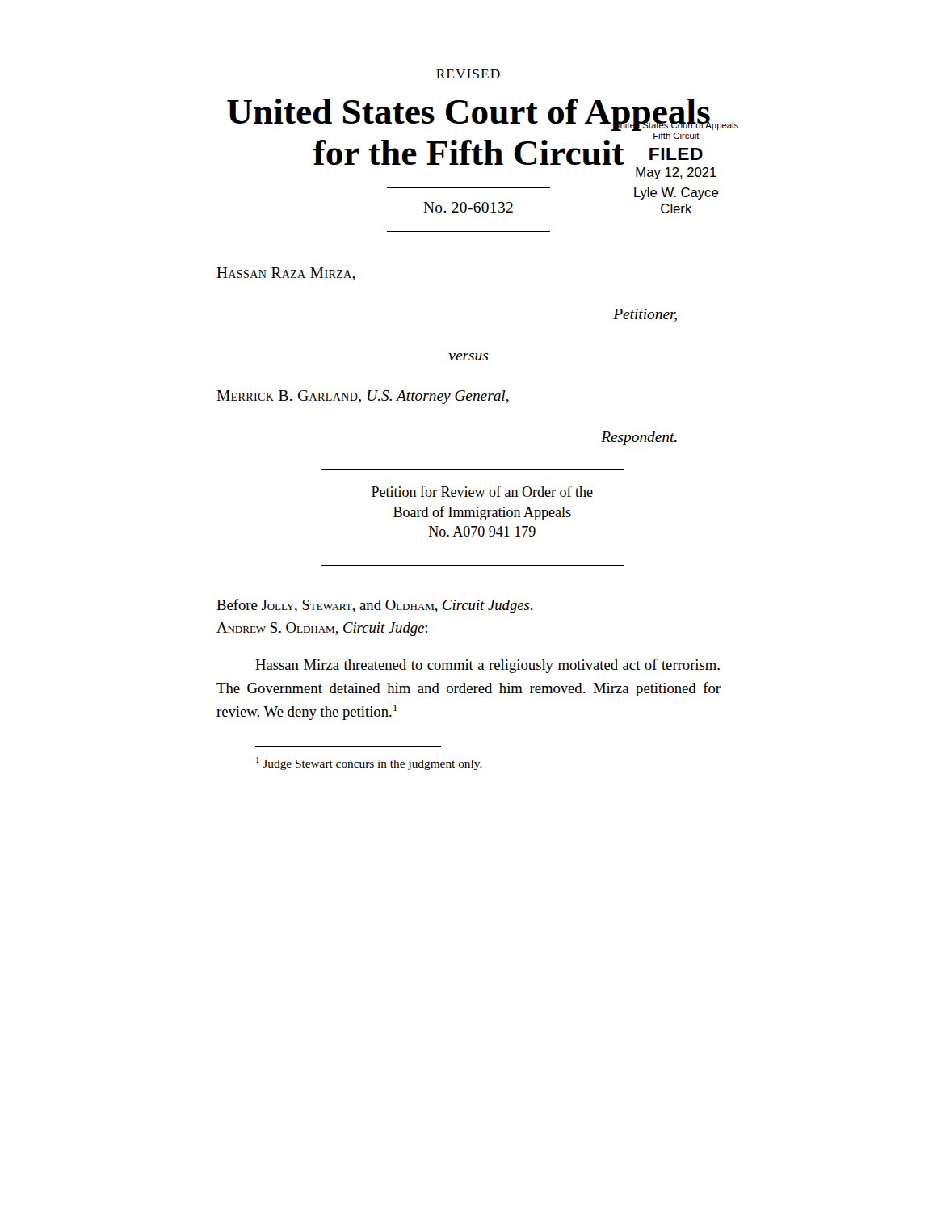United States Court of Appeals
Fifth Circuit
FILED
May 12, 2021
Lyle W. Cayce
Clerk
REVISED
United States Court of Appeals for the Fifth Circuit
No. 20-60132
Hassan Raza Mirza,
Petitioner,
versus
Merrick B. Garland, U.S. Attorney General,
Respondent.
Petition for Review of an Order of the
Board of Immigration Appeals
No. A070 941 179
Before Jolly, Stewart, and Oldham, Circuit Judges.
Andrew S. Oldham, Circuit Judge:
Hassan Mirza threatened to commit a religiously motivated act of terrorism. The Government detained him and ordered him removed. Mirza petitioned for review. We deny the petition.1
1 Judge Stewart concurs in the judgment only.